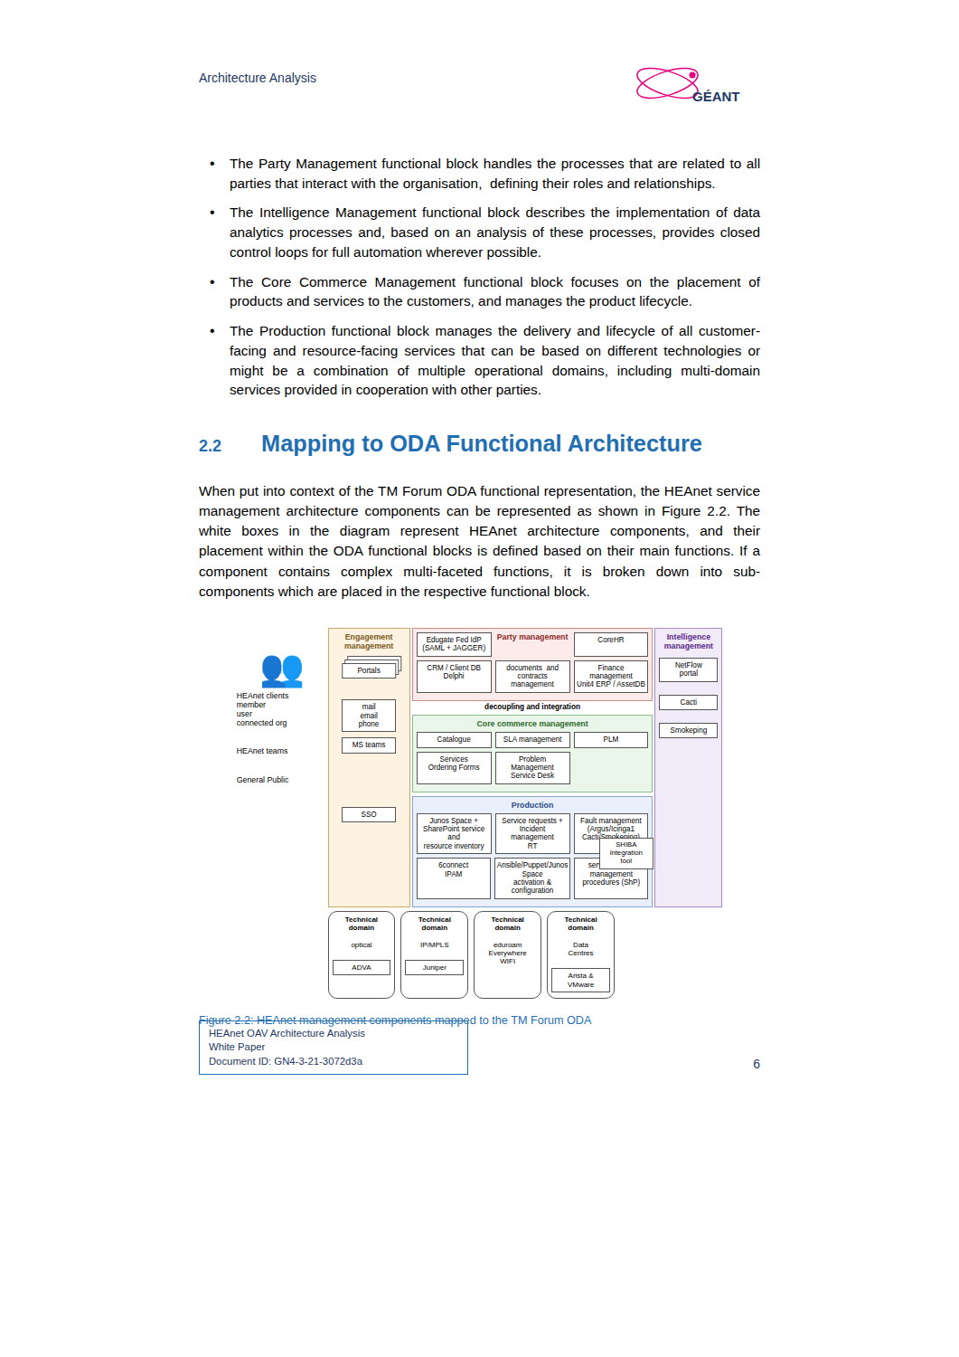Architecture Analysis
GÉANT
The Party Management functional block handles the processes that are related to all parties that interact with the organisation, defining their roles and relationships.
The Intelligence Management functional block describes the implementation of data analytics processes and, based on an analysis of these processes, provides closed control loops for full automation wherever possible.
The Core Commerce Management functional block focuses on the placement of products and services to the customers, and manages the product lifecycle.
The Production functional block manages the delivery and lifecycle of all customer-facing and resource-facing services that can be based on different technologies or might be a combination of multiple operational domains, including multi-domain services provided in cooperation with other parties.
2.2 Mapping to ODA Functional Architecture
When put into context of the TM Forum ODA functional representation, the HEAnet service management architecture components can be represented as shown in Figure 2.2. The white boxes in the diagram represent HEAnet architecture components, and their placement within the ODA functional blocks is defined based on their main functions. If a component contains complex multi-faceted functions, it is broken down into sub-components which are placed in the respective functional block.
👥
HEAnet clients
member
user
connected org
HEAnet teams
General Public
Engagement
management
Portals
Portals
Portals
mail
email
phone
MS teams
SSO
Party management
Edugate Fed IdP
(SAML + JAGGER)
spacer
CoreHR
CRM / Client DB
Delphi
documents and
contracts management
Finance management
Unit4 ERP / AssetDB
decoupling and integration
Core commerce management
Catalogue
SLA management
PLM
Services
Ordering Forms
Problem Management
Service Desk
spacer
Production
Junos Space +
SharePoint service and
resource inventory
Service requests +
Incident management
RT
Fault management
(Argus/Icinga1
Cacti/Smokeping)
6connect
IPAM
Ansible/Puppet/Junos Space
activation & configuration
service/device
management
procedures (ShP)
Intelligence
management
NetFlow
portal
Cacti
Smokeping
SHIBA
integration
tool
Technical
domain
optical
ADVA
Technical
domain
IP/MPLS
Juniper
Technical
domain
eduroam
Everywhere
WIFI
Technical
domain
Data
Centres
Arista &
VMware
Figure 2.2: HEAnet management components mapped to the TM Forum ODA
HEAnet OAV Architecture Analysis
White Paper
Document ID: GN4-3-21-3072d3a
6